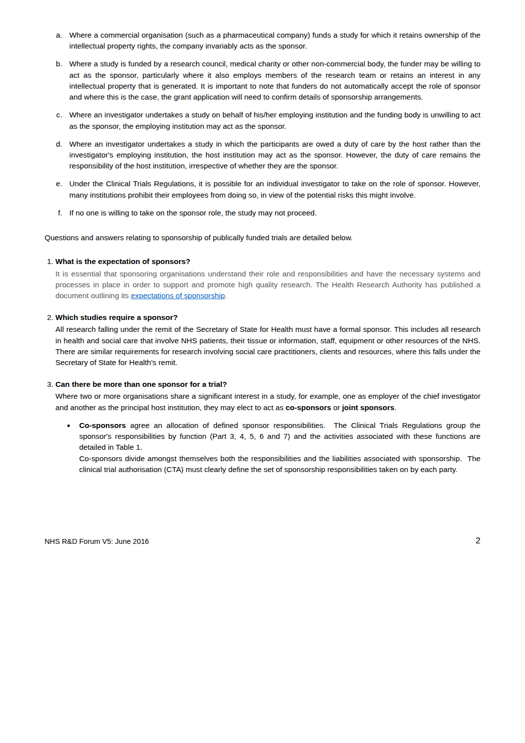Where a commercial organisation (such as a pharmaceutical company) funds a study for which it retains ownership of the intellectual property rights, the company invariably acts as the sponsor.
Where a study is funded by a research council, medical charity or other non-commercial body, the funder may be willing to act as the sponsor, particularly where it also employs members of the research team or retains an interest in any intellectual property that is generated. It is important to note that funders do not automatically accept the role of sponsor and where this is the case, the grant application will need to confirm details of sponsorship arrangements.
Where an investigator undertakes a study on behalf of his/her employing institution and the funding body is unwilling to act as the sponsor, the employing institution may act as the sponsor.
Where an investigator undertakes a study in which the participants are owed a duty of care by the host rather than the investigator's employing institution, the host institution may act as the sponsor. However, the duty of care remains the responsibility of the host institution, irrespective of whether they are the sponsor.
Under the Clinical Trials Regulations, it is possible for an individual investigator to take on the role of sponsor. However, many institutions prohibit their employees from doing so, in view of the potential risks this might involve.
If no one is willing to take on the sponsor role, the study may not proceed.
Questions and answers relating to sponsorship of publically funded trials are detailed below.
What is the expectation of sponsors?
It is essential that sponsoring organisations understand their role and responsibilities and have the necessary systems and processes in place in order to support and promote high quality research. The Health Research Authority has published a document outlining its expectations of sponsorship.
Which studies require a sponsor?
All research falling under the remit of the Secretary of State for Health must have a formal sponsor. This includes all research in health and social care that involve NHS patients, their tissue or information, staff, equipment or other resources of the NHS. There are similar requirements for research involving social care practitioners, clients and resources, where this falls under the Secretary of State for Health's remit.
Can there be more than one sponsor for a trial?
Where two or more organisations share a significant interest in a study, for example, one as employer of the chief investigator and another as the principal host institution, they may elect to act as co-sponsors or joint sponsors.
Co-sponsors agree an allocation of defined sponsor responsibilities. The Clinical Trials Regulations group the sponsor's responsibilities by function (Part 3, 4, 5, 6 and 7) and the activities associated with these functions are detailed in Table 1.
Co-sponsors divide amongst themselves both the responsibilities and the liabilities associated with sponsorship. The clinical trial authorisation (CTA) must clearly define the set of sponsorship responsibilities taken on by each party.
NHS R&D Forum V5: June 2016 2